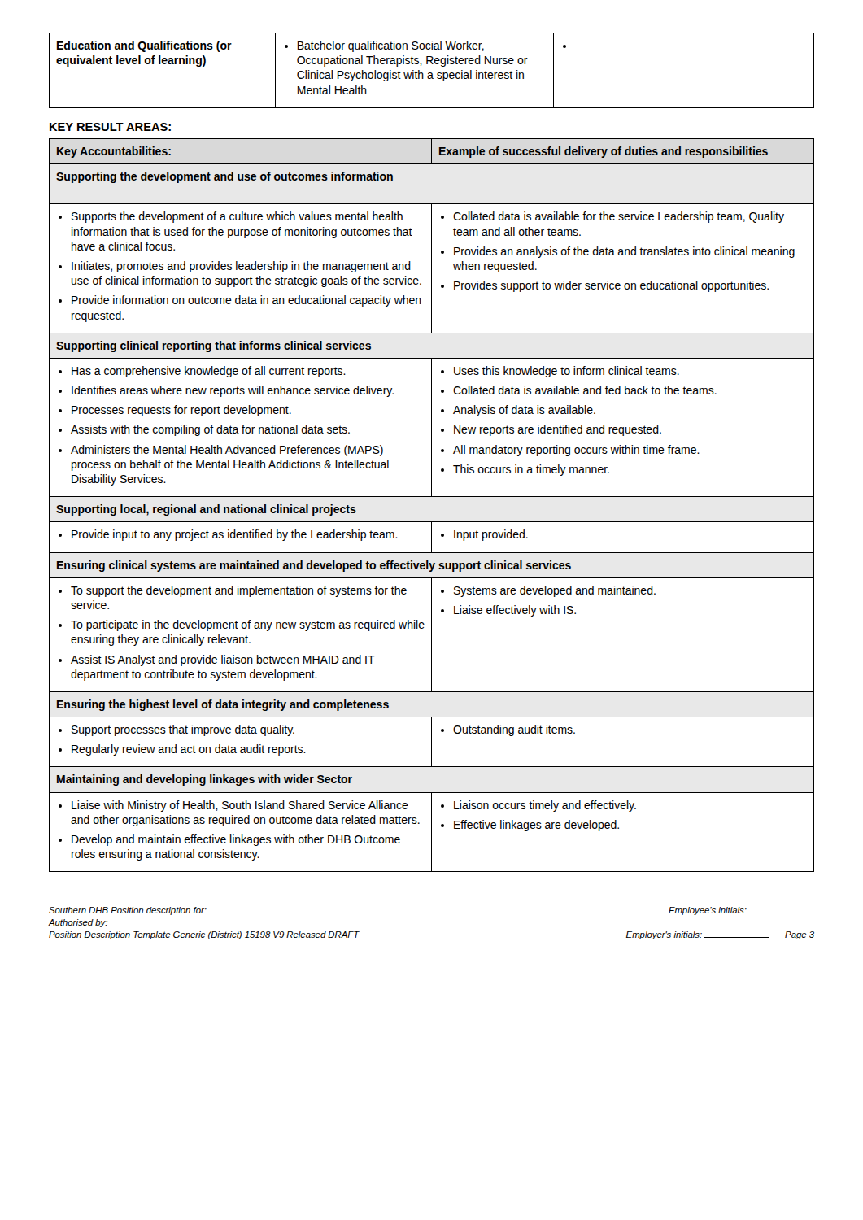| Education and Qualifications (or equivalent level of learning) | Batchelor qualification Social Worker, Occupational Therapists, Registered Nurse or Clinical Psychologist with a special interest in Mental Health | |
KEY RESULT AREAS:
| Key Accountabilities: | Example of successful delivery of duties and responsibilities |
| Supporting the development and use of outcomes information |
| Supports the development of a culture which values mental health information that is used for the purpose of monitoring outcomes that have a clinical focus. Initiates, promotes and provides leadership in the management and use of clinical information to support the strategic goals of the service. Provide information on outcome data in an educational capacity when requested. | Collated data is available for the service Leadership team, Quality team and all other teams. Provides an analysis of the data and translates into clinical meaning when requested. Provides support to wider service on educational opportunities. |
| Supporting clinical reporting that informs clinical services |
| Has a comprehensive knowledge of all current reports. Identifies areas where new reports will enhance service delivery. Processes requests for report development. Assists with the compiling of data for national data sets. Administers the Mental Health Advanced Preferences (MAPS) process on behalf of the Mental Health Addictions & Intellectual Disability Services. | Uses this knowledge to inform clinical teams. Collated data is available and fed back to the teams. Analysis of data is available. New reports are identified and requested. All mandatory reporting occurs within time frame. This occurs in a timely manner. |
| Supporting local, regional and national clinical projects |
| Provide input to any project as identified by the Leadership team. | Input provided. |
| Ensuring clinical systems are maintained and developed to effectively support clinical services |
| To support the development and implementation of systems for the service. To participate in the development of any new system as required while ensuring they are clinically relevant. Assist IS Analyst and provide liaison between MHAID and IT department to contribute to system development. | Systems are developed and maintained. Liaise effectively with IS. |
| Ensuring the highest level of data integrity and completeness |
| Support processes that improve data quality. Regularly review and act on data audit reports. | Outstanding audit items. |
| Maintaining and developing linkages with wider Sector |
| Liaise with Ministry of Health, South Island Shared Service Alliance and other organisations as required on outcome data related matters. Develop and maintain effective linkages with other DHB Outcome roles ensuring a national consistency. | Liaison occurs timely and effectively. Effective linkages are developed. |
Southern DHB Position description for:
Authorised by:
Position Description Template Generic (District) 15198 V9 Released DRAFT
Employee's initials:
Employer's initials: Page 3